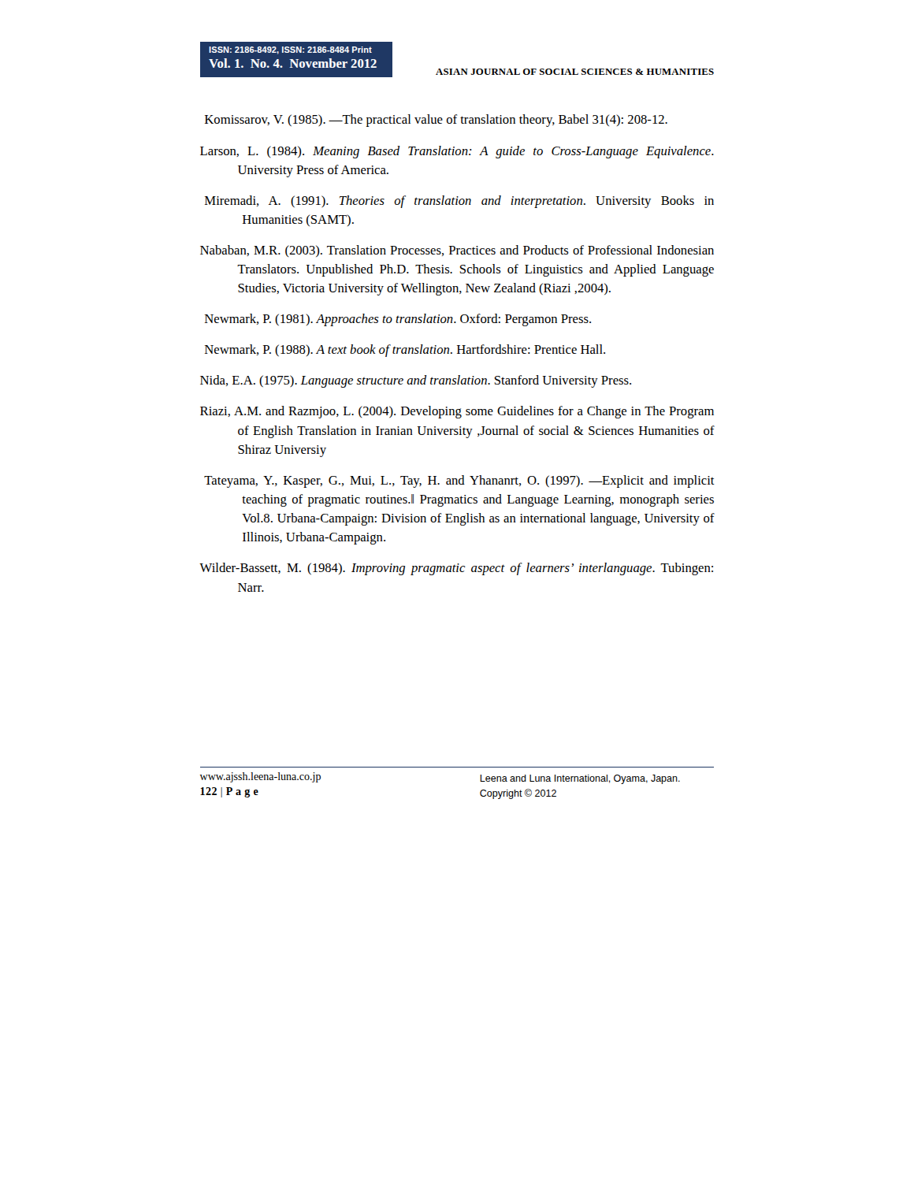ISSN: 2186-8492, ISSN: 2186-8484 Print
Vol. 1. No. 4. November 2012
Asian Journal of Social Sciences & Humanities
Komissarov, V. (1985). ―The practical value of translation theory, Babel 31(4): 208-12.
Larson, L. (1984). Meaning Based Translation: A guide to Cross-Language Equivalence. University Press of America.
Miremadi, A. (1991). Theories of translation and interpretation. University Books in Humanities (SAMT).
Nababan, M.R. (2003). Translation Processes, Practices and Products of Professional Indonesian Translators. Unpublished Ph.D. Thesis. Schools of Linguistics and Applied Language Studies, Victoria University of Wellington, New Zealand (Riazi ,2004).
Newmark, P. (1981). Approaches to translation. Oxford: Pergamon Press.
Newmark, P. (1988). A text book of translation. Hartfordshire: Prentice Hall.
Nida, E.A. (1975). Language structure and translation. Stanford University Press.
Riazi, A.M. and Razmjoo, L. (2004). Developing some Guidelines for a Change in The Program of English Translation in Iranian University ,Journal of social & Sciences Humanities of Shiraz Universiy
Tateyama, Y., Kasper, G., Mui, L., Tay, H. and Yhananrt, O. (1997). ―Explicit and implicit teaching of pragmatic routines.‖ Pragmatics and Language Learning, monograph series Vol.8. Urbana-Campaign: Division of English as an international language, University of Illinois, Urbana-Campaign.
Wilder-Bassett, M. (1984). Improving pragmatic aspect of learners’ interlanguage. Tubingen: Narr.
www.ajssh.leena-luna.co.jp 122 | P a g e
Leena and Luna International, Oyama, Japan.
Copyright © 2012